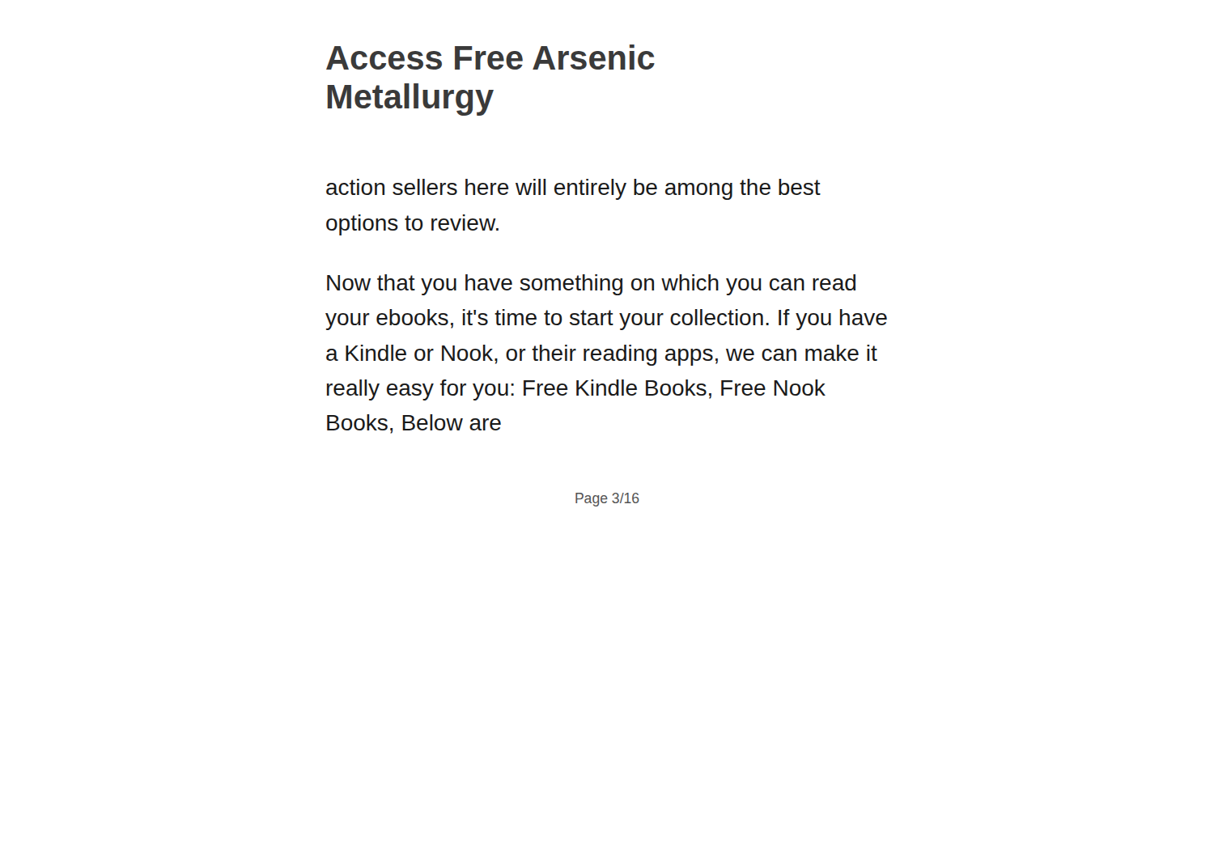Access Free Arsenic Metallurgy
action sellers here will entirely be among the best options to review.
Now that you have something on which you can read your ebooks, it's time to start your collection. If you have a Kindle or Nook, or their reading apps, we can make it really easy for you: Free Kindle Books, Free Nook Books, Below are
Page 3/16